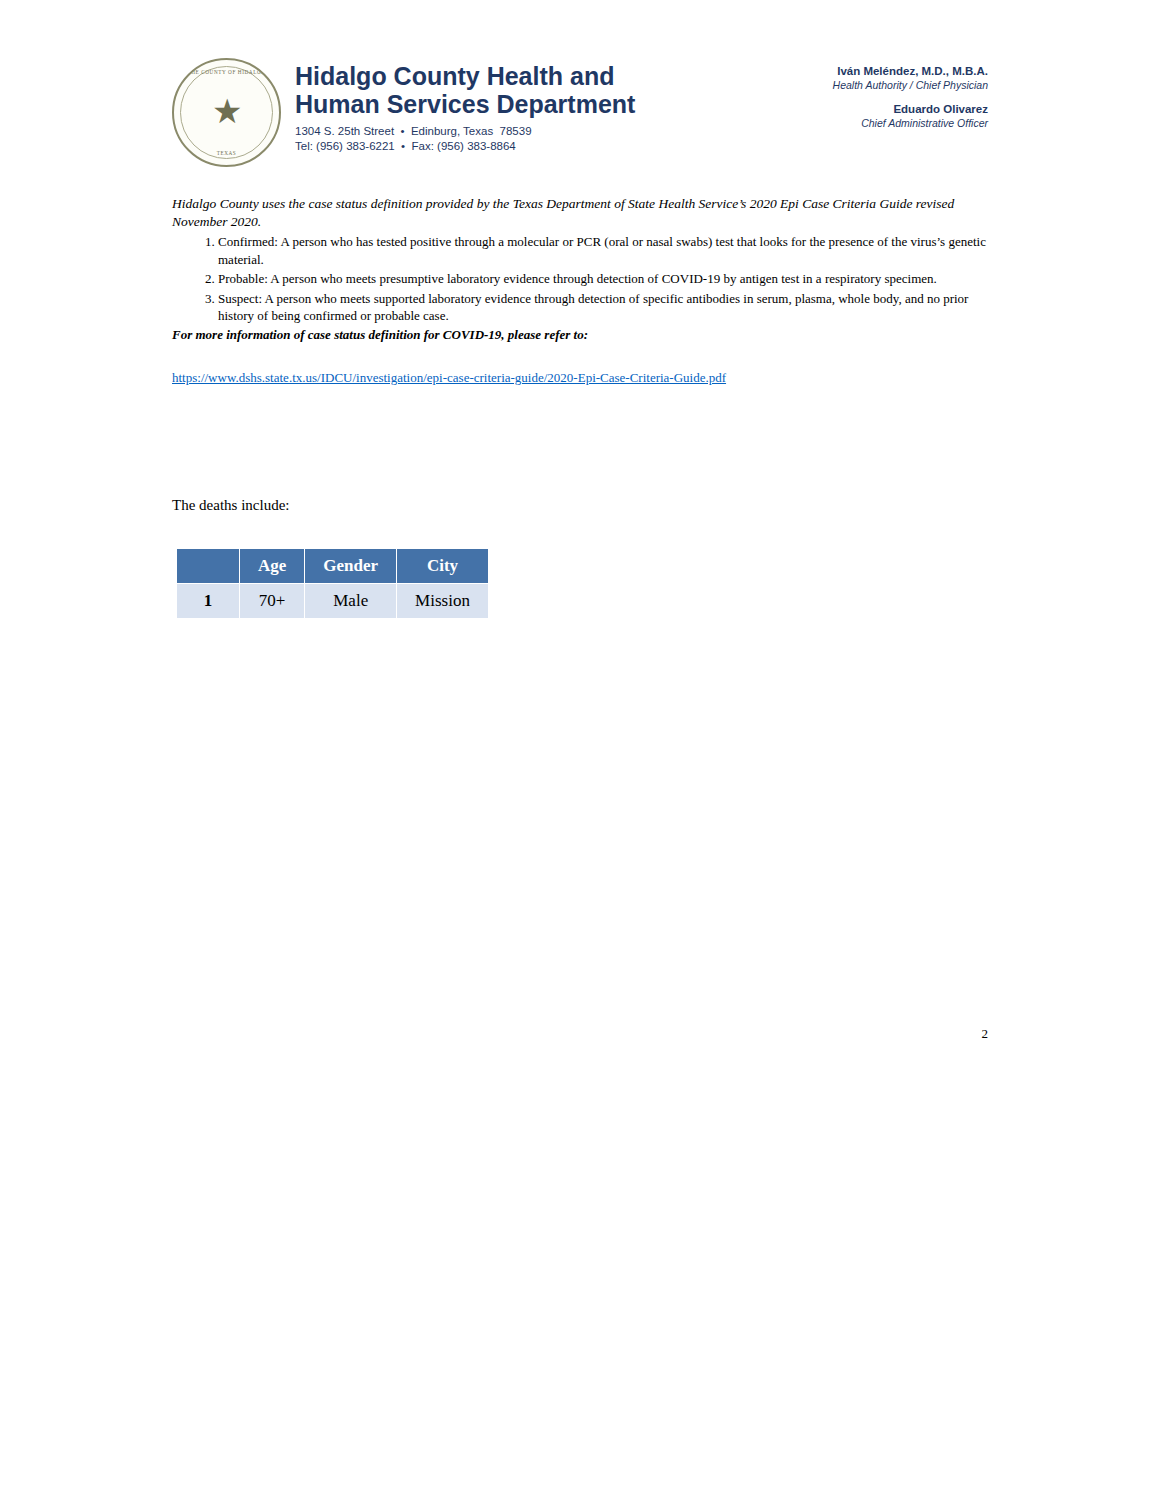The County of Hidalgo
Texas
★
Hidalgo County Health and
Human Services Department
1304 S. 25th Street • Edinburg, Texas 78539
Tel: (956) 383-6221 • Fax: (956) 383-8864
Iván Meléndez, M.D., M.B.A.
Health Authority / Chief Physician
Eduardo Olivarez
Chief Administrative Officer
Hidalgo County uses the case status definition provided by the Texas Department of State Health Service’s 2020 Epi Case Criteria Guide revised November 2020.
Confirmed: A person who has tested positive through a molecular or PCR (oral or nasal swabs) test that looks for the presence of the virus’s genetic material.
Probable: A person who meets presumptive laboratory evidence through detection of COVID-19 by antigen test in a respiratory specimen.
Suspect: A person who meets supported laboratory evidence through detection of specific antibodies in serum, plasma, whole body, and no prior history of being confirmed or probable case.
For more information of case status definition for COVID-19, please refer to:
https://www.dshs.state.tx.us/IDCU/investigation/epi-case-criteria-guide/2020-Epi-Case-Criteria-Guide.pdf
The deaths include:
| | Age | Gender | City |
| --- | --- | --- | --- |
| 1 | 70+ | Male | Mission |
2